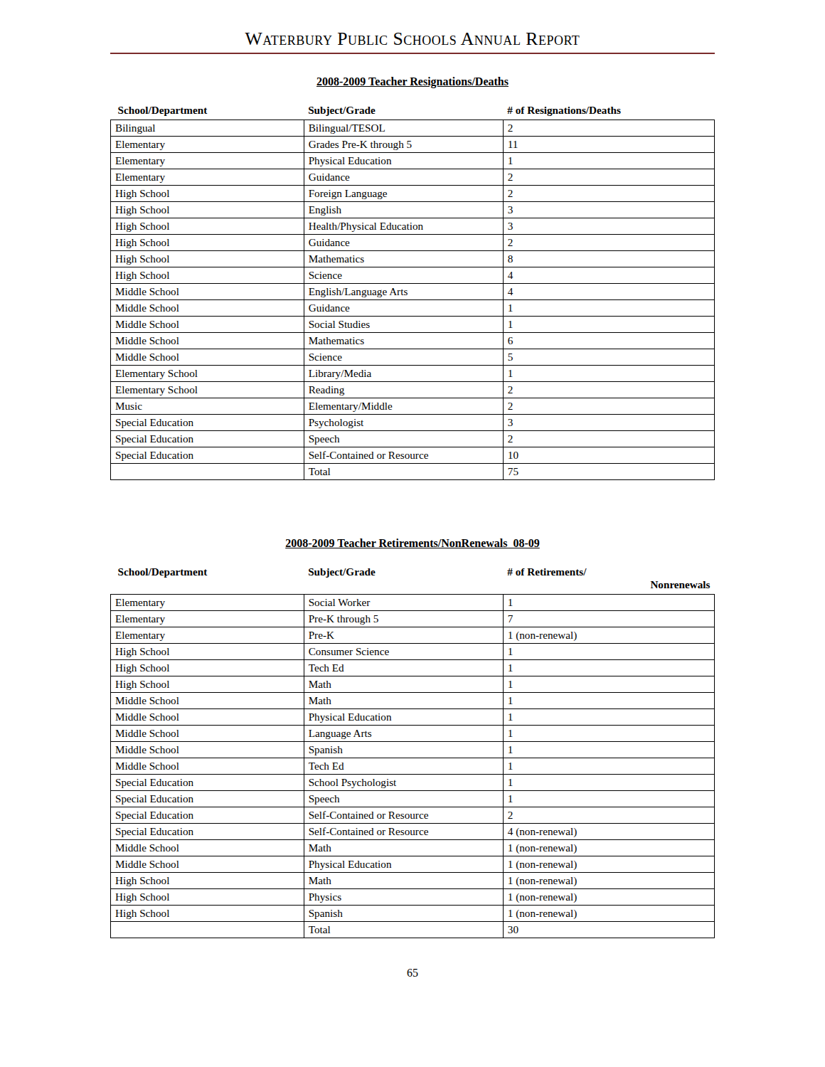Waterbury Public Schools Annual Report
2008-2009 Teacher Resignations/Deaths
| School/Department | Subject/Grade | # of Resignations/Deaths |
| Bilingual | Bilingual/TESOL | 2 |
| Elementary | Grades Pre-K through 5 | 11 |
| Elementary | Physical Education | 1 |
| Elementary | Guidance | 2 |
| High School | Foreign Language | 2 |
| High School | English | 3 |
| High School | Health/Physical Education | 3 |
| High School | Guidance | 2 |
| High School | Mathematics | 8 |
| High School | Science | 4 |
| Middle School | English/Language Arts | 4 |
| Middle School | Guidance | 1 |
| Middle School | Social Studies | 1 |
| Middle School | Mathematics | 6 |
| Middle School | Science | 5 |
| Elementary School | Library/Media | 1 |
| Elementary School | Reading | 2 |
| Music | Elementary/Middle | 2 |
| Special Education | Psychologist | 3 |
| Special Education | Speech | 2 |
| Special Education | Self-Contained or Resource | 10 |
| | Total | 75 |
2008-2009 Teacher Retirements/NonRenewals 08-09
| School/Department | Subject/Grade | # of Retirements/ Nonrenewals |
| Elementary | Social Worker | 1 |
| Elementary | Pre-K through 5 | 7 |
| Elementary | Pre-K | 1 (non-renewal) |
| High School | Consumer Science | 1 |
| High School | Tech Ed | 1 |
| High School | Math | 1 |
| Middle School | Math | 1 |
| Middle School | Physical Education | 1 |
| Middle School | Language Arts | 1 |
| Middle School | Spanish | 1 |
| Middle School | Tech Ed | 1 |
| Special Education | School Psychologist | 1 |
| Special Education | Speech | 1 |
| Special Education | Self-Contained or Resource | 2 |
| Special Education | Self-Contained or Resource | 4 (non-renewal) |
| Middle School | Math | 1 (non-renewal) |
| Middle School | Physical Education | 1 (non-renewal) |
| High School | Math | 1 (non-renewal) |
| High School | Physics | 1 (non-renewal) |
| High School | Spanish | 1 (non-renewal) |
| | Total | 30 |
65